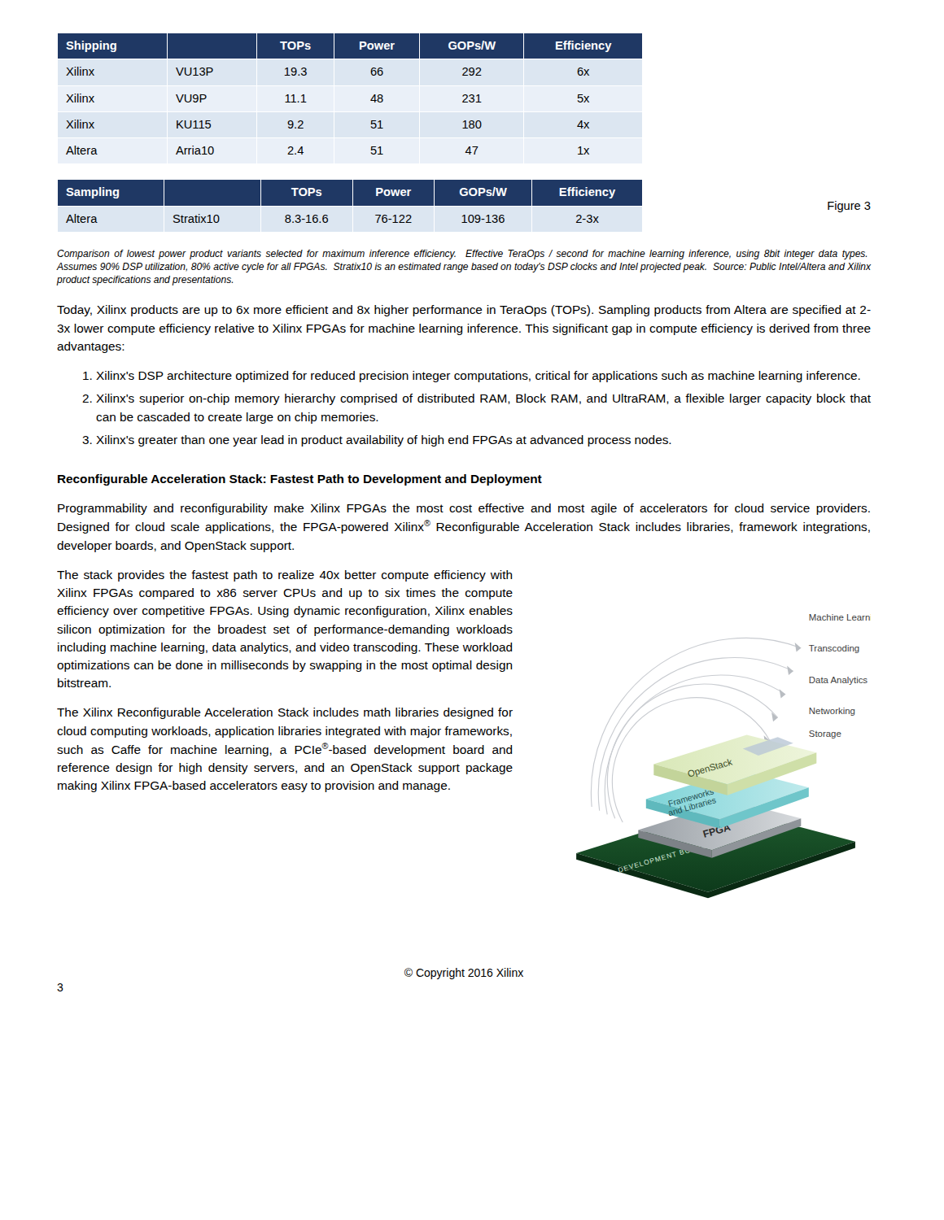| Shipping | | TOPs | Power | GOPs/W | Efficiency |
| --- | --- | --- | --- | --- | --- |
| Xilinx | VU13P | 19.3 | 66 | 292 | 6x |
| Xilinx | VU9P | 11.1 | 48 | 231 | 5x |
| Xilinx | KU115 | 9.2 | 51 | 180 | 4x |
| Altera | Arria10 | 2.4 | 51 | 47 | 1x |
| Sampling | | TOPs | Power | GOPs/W | Efficiency |
| --- | --- | --- | --- | --- | --- |
| Altera | Stratix10 | 8.3-16.6 | 76-122 | 109-136 | 2-3x |
Figure 3
Comparison of lowest power product variants selected for maximum inference efficiency. Effective TeraOps / second for machine learning inference, using 8bit integer data types. Assumes 90% DSP utilization, 80% active cycle for all FPGAs. Stratix10 is an estimated range based on today's DSP clocks and Intel projected peak. Source: Public Intel/Altera and Xilinx product specifications and presentations.
Today, Xilinx products are up to 6x more efficient and 8x higher performance in TeraOps (TOPs). Sampling products from Altera are specified at 2-3x lower compute efficiency relative to Xilinx FPGAs for machine learning inference. This significant gap in compute efficiency is derived from three advantages:
Xilinx's DSP architecture optimized for reduced precision integer computations, critical for applications such as machine learning inference.
Xilinx's superior on-chip memory hierarchy comprised of distributed RAM, Block RAM, and UltraRAM, a flexible larger capacity block that can be cascaded to create large on chip memories.
Xilinx's greater than one year lead in product availability of high end FPGAs at advanced process nodes.
Reconfigurable Acceleration Stack: Fastest Path to Development and Deployment
Programmability and reconfigurability make Xilinx FPGAs the most cost effective and most agile of accelerators for cloud service providers. Designed for cloud scale applications, the FPGA-powered Xilinx® Reconfigurable Acceleration Stack includes libraries, framework integrations, developer boards, and OpenStack support.
Machine Learning Transcoding Data Analytics Networking Storage DEVELOPMENT BOARD FPGA Frameworks and Libraries OpenStack
The stack provides the fastest path to realize 40x better compute efficiency with Xilinx FPGAs compared to x86 server CPUs and up to six times the compute efficiency over competitive FPGAs. Using dynamic reconfiguration, Xilinx enables silicon optimization for the broadest set of performance-demanding workloads including machine learning, data analytics, and video transcoding. These workload optimizations can be done in milliseconds by swapping in the most optimal design bitstream.
The Xilinx Reconfigurable Acceleration Stack includes math libraries designed for cloud computing workloads, application libraries integrated with major frameworks, such as Caffe for machine learning, a PCIe®-based development board and reference design for high density servers, and an OpenStack support package making Xilinx FPGA-based accelerators easy to provision and manage.
© Copyright 2016 Xilinx 3